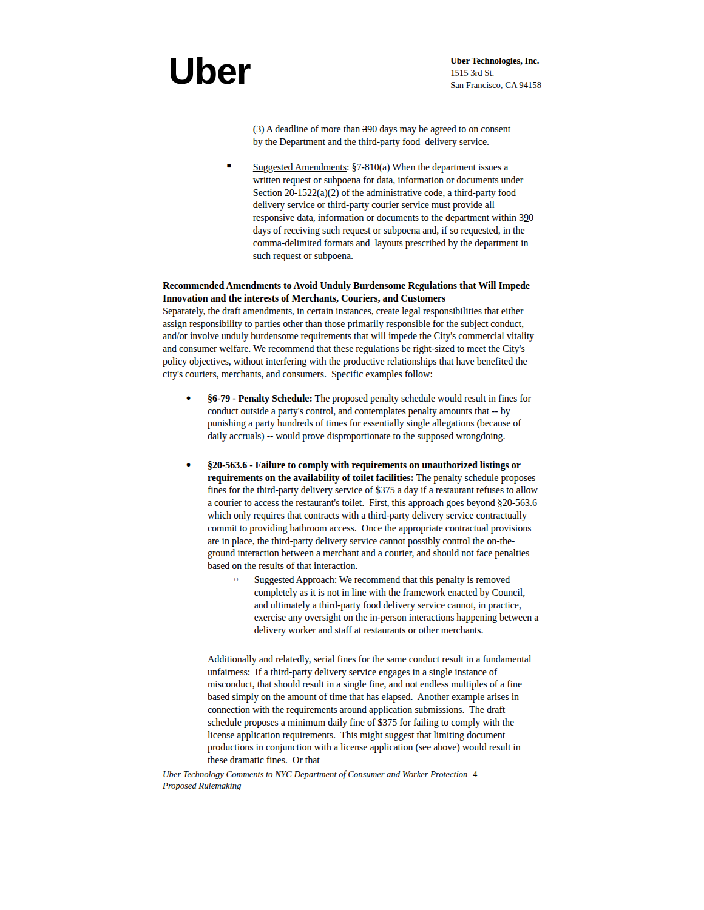Uber
Uber Technologies, Inc.
1515 3rd St.
San Francisco, CA 94158
(3) A deadline of more than 390 days may be agreed to on consent by the Department and the third-party food delivery service.
Suggested Amendments: §7-810(a) When the department issues a written request or subpoena for data, information or documents under Section 20-1522(a)(2) of the administrative code, a third-party food delivery service or third-party courier service must provide all responsive data, information or documents to the department within 390 days of receiving such request or subpoena and, if so requested, in the comma-delimited formats and layouts prescribed by the department in such request or subpoena.
Recommended Amendments to Avoid Unduly Burdensome Regulations that Will Impede Innovation and the interests of Merchants, Couriers, and Customers
Separately, the draft amendments, in certain instances, create legal responsibilities that either assign responsibility to parties other than those primarily responsible for the subject conduct, and/or involve unduly burdensome requirements that will impede the City's commercial vitality and consumer welfare. We recommend that these regulations be right-sized to meet the City's policy objectives, without interfering with the productive relationships that have benefited the city's couriers, merchants, and consumers. Specific examples follow:
§6-79 - Penalty Schedule: The proposed penalty schedule would result in fines for conduct outside a party's control, and contemplates penalty amounts that -- by punishing a party hundreds of times for essentially single allegations (because of daily accruals) -- would prove disproportionate to the supposed wrongdoing.
§20-563.6 - Failure to comply with requirements on unauthorized listings or requirements on the availability of toilet facilities: The penalty schedule proposes fines for the third-party delivery service of $375 a day if a restaurant refuses to allow a courier to access the restaurant's toilet. First, this approach goes beyond §20-563.6 which only requires that contracts with a third-party delivery service contractually commit to providing bathroom access. Once the appropriate contractual provisions are in place, the third-party delivery service cannot possibly control the on-the-ground interaction between a merchant and a courier, and should not face penalties based on the results of that interaction.
Suggested Approach: We recommend that this penalty is removed completely as it is not in line with the framework enacted by Council, and ultimately a third-party food delivery service cannot, in practice, exercise any oversight on the in-person interactions happening between a delivery worker and staff at restaurants or other merchants.
Additionally and relatedly, serial fines for the same conduct result in a fundamental unfairness: If a third-party delivery service engages in a single instance of misconduct, that should result in a single fine, and not endless multiples of a fine based simply on the amount of time that has elapsed. Another example arises in connection with the requirements around application submissions. The draft schedule proposes a minimum daily fine of $375 for failing to comply with the license application requirements. This might suggest that limiting document productions in conjunction with a license application (see above) would result in these dramatic fines. Or that
Uber Technology Comments to NYC Department of Consumer and Worker Protection Proposed Rulemaking 4